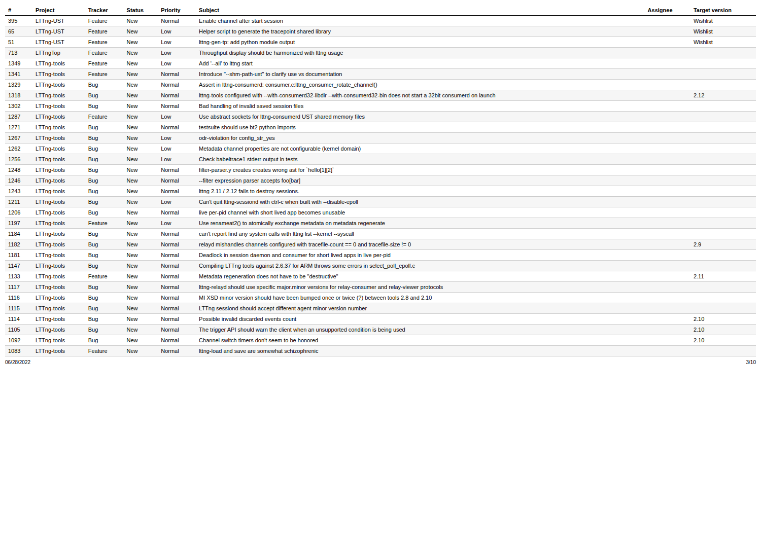| # | Project | Tracker | Status | Priority | Subject | Assignee | Target version |
| --- | --- | --- | --- | --- | --- | --- | --- |
| 395 | LTTng-UST | Feature | New | Normal | Enable channel after start session | | Wishlist |
| 65 | LTTng-UST | Feature | New | Low | Helper script to generate the tracepoint shared library | | Wishlist |
| 51 | LTTng-UST | Feature | New | Low | lttng-gen-tp: add python module output | | Wishlist |
| 713 | LTTngTop | Feature | New | Low | Throughput display should be harmonized with lttng usage | | |
| 1349 | LTTng-tools | Feature | New | Low | Add '--all' to lttng start | | |
| 1341 | LTTng-tools | Feature | New | Normal | Introduce "--shm-path-ust" to clarify use vs documentation | | |
| 1329 | LTTng-tools | Bug | New | Normal | Assert in lttng-consumerd: consumer.c:lttng_consumer_rotate_channel() | | |
| 1318 | LTTng-tools | Bug | New | Normal | lttng-tools configured with --with-consumerd32-libdir --with-consumerd32-bin does not start a 32bit consumerd on launch | | 2.12 |
| 1302 | LTTng-tools | Bug | New | Normal | Bad handling of invalid saved session files | | |
| 1287 | LTTng-tools | Feature | New | Low | Use abstract sockets for lttng-consumerd UST shared memory files | | |
| 1271 | LTTng-tools | Bug | New | Normal | testsuite should use bt2 python imports | | |
| 1267 | LTTng-tools | Bug | New | Low | odr-violation for config_str_yes | | |
| 1262 | LTTng-tools | Bug | New | Low | Metadata channel properties are not configurable (kernel domain) | | |
| 1256 | LTTng-tools | Bug | New | Low | Check babeltrace1 stderr output in tests | | |
| 1248 | LTTng-tools | Bug | New | Normal | filter-parser.y creates creates wrong ast for `hello[1][2]` | | |
| 1246 | LTTng-tools | Bug | New | Normal | --filter expression parser accepts foo[bar] | | |
| 1243 | LTTng-tools | Bug | New | Normal | lttng 2.11 / 2.12 fails to destroy sessions. | | |
| 1211 | LTTng-tools | Bug | New | Low | Can't quit lttng-sessiond with ctrl-c when built with --disable-epoll | | |
| 1206 | LTTng-tools | Bug | New | Normal | live per-pid channel with short lived app becomes unusable | | |
| 1197 | LTTng-tools | Feature | New | Low | Use renameat2() to atomically exchange metadata on metadata regenerate | | |
| 1184 | LTTng-tools | Bug | New | Normal | can't report find any system calls with lttng list --kernel --syscall | | |
| 1182 | LTTng-tools | Bug | New | Normal | relayd mishandles channels configured with tracefile-count == 0 and tracefile-size != 0 | | 2.9 |
| 1181 | LTTng-tools | Bug | New | Normal | Deadlock in session daemon and consumer for short lived apps in live per-pid | | |
| 1147 | LTTng-tools | Bug | New | Normal | Compiling LTTng tools against 2.6.37 for ARM throws some errors in select_poll_epoll.c | | |
| 1133 | LTTng-tools | Feature | New | Normal | Metadata regeneration does not have to be "destructive" | | 2.11 |
| 1117 | LTTng-tools | Bug | New | Normal | lttng-relayd should use specific major.minor versions for relay-consumer and relay-viewer protocols | | |
| 1116 | LTTng-tools | Bug | New | Normal | MI XSD minor version should have been bumped once or twice (?) between tools 2.8 and 2.10 | | |
| 1115 | LTTng-tools | Bug | New | Normal | LTTng sessiond should accept different agent minor version number | | |
| 1114 | LTTng-tools | Bug | New | Normal | Possible invalid discarded events count | | 2.10 |
| 1105 | LTTng-tools | Bug | New | Normal | The trigger API should warn the client when an unsupported condition is being used | | 2.10 |
| 1092 | LTTng-tools | Bug | New | Normal | Channel switch timers don't seem to be honored | | 2.10 |
| 1083 | LTTng-tools | Feature | New | Normal | lttng-load and save are somewhat schizophrenic | | |
06/28/2022 3/10